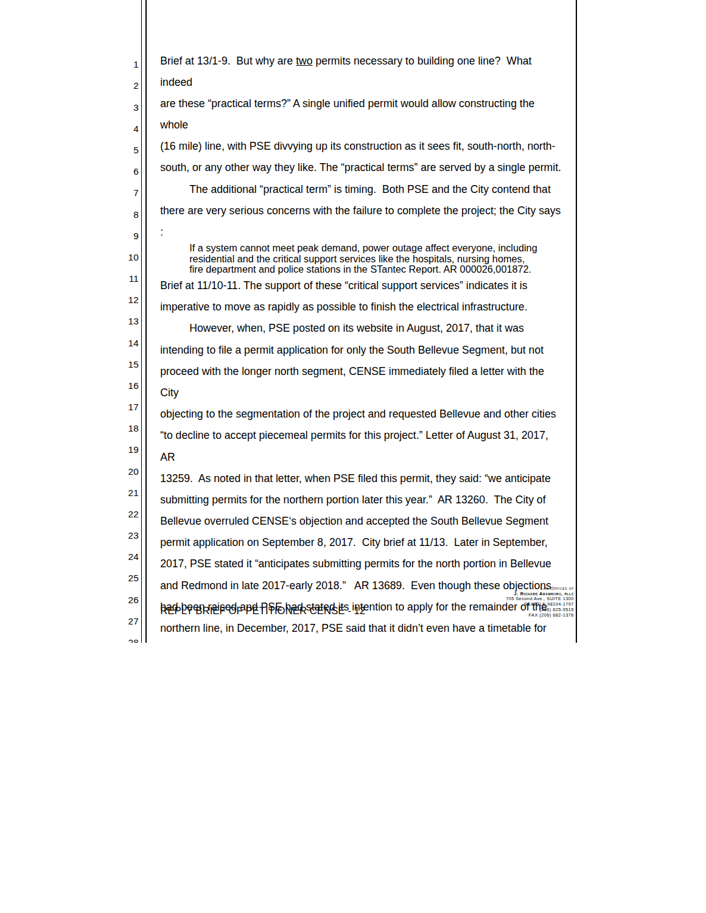1
2
3
4
5
6
7
8
9
10
11
12
13
14
15
16
17
18
19
20
21
22
23
24
25
26
27
28
Brief at 13/1-9. But why are two permits necessary to building one line? What indeed
are these “practical terms?” A single unified permit would allow constructing the whole
(16 mile) line, with PSE divvying up its construction as it sees fit, south-north, north-
south, or any other way they like. The “practical terms” are served by a single permit.
The additional “practical term” is timing. Both PSE and the City contend that
there are very serious concerns with the failure to complete the project; the City says :
If a system cannot meet peak demand, power outage affect everyone, including
residential and the critical support services like the hospitals, nursing homes,
fire department and police stations in the STantec Report. AR 000026,001872.
Brief at 11/10-11. The support of these “critical support services” indicates it is
imperative to move as rapidly as possible to finish the electrical infrastructure.
However, when, PSE posted on its website in August, 2017, that it was
intending to file a permit application for only the South Bellevue Segment, but not
proceed with the longer north segment, CENSE immediately filed a letter with the City
objecting to the segmentation of the project and requested Bellevue and other cities
“to decline to accept piecemeal permits for this project.” Letter of August 31, 2017, AR
13259. As noted in that letter, when PSE filed this permit, they said: “we anticipate
submitting permits for the northern portion later this year.” AR 13260. The City of
Bellevue overruled CENSE‘s objection and accepted the South Bellevue Segment
permit application on September 8, 2017. City brief at 11/13. Later in September,
2017, PSE stated it “anticipates submitting permits for the north portion in Bellevue
and Redmond in late 2017-early 2018.” AR 13689. Even though these objections
had been raised and PSE had stated its intention to apply for the remainder of the
northern line, in December, 2017, PSE said that it didn’t even have a timetable for
REPLY BRIEF OF PETITIONER CENSE - 12
Law Offices of
J. Richard Aramburu, pllc
705 Second Ave., SUITE 1300
SEATTLE 98104-1797
(206) 625-9515
FAX (206) 682-1376